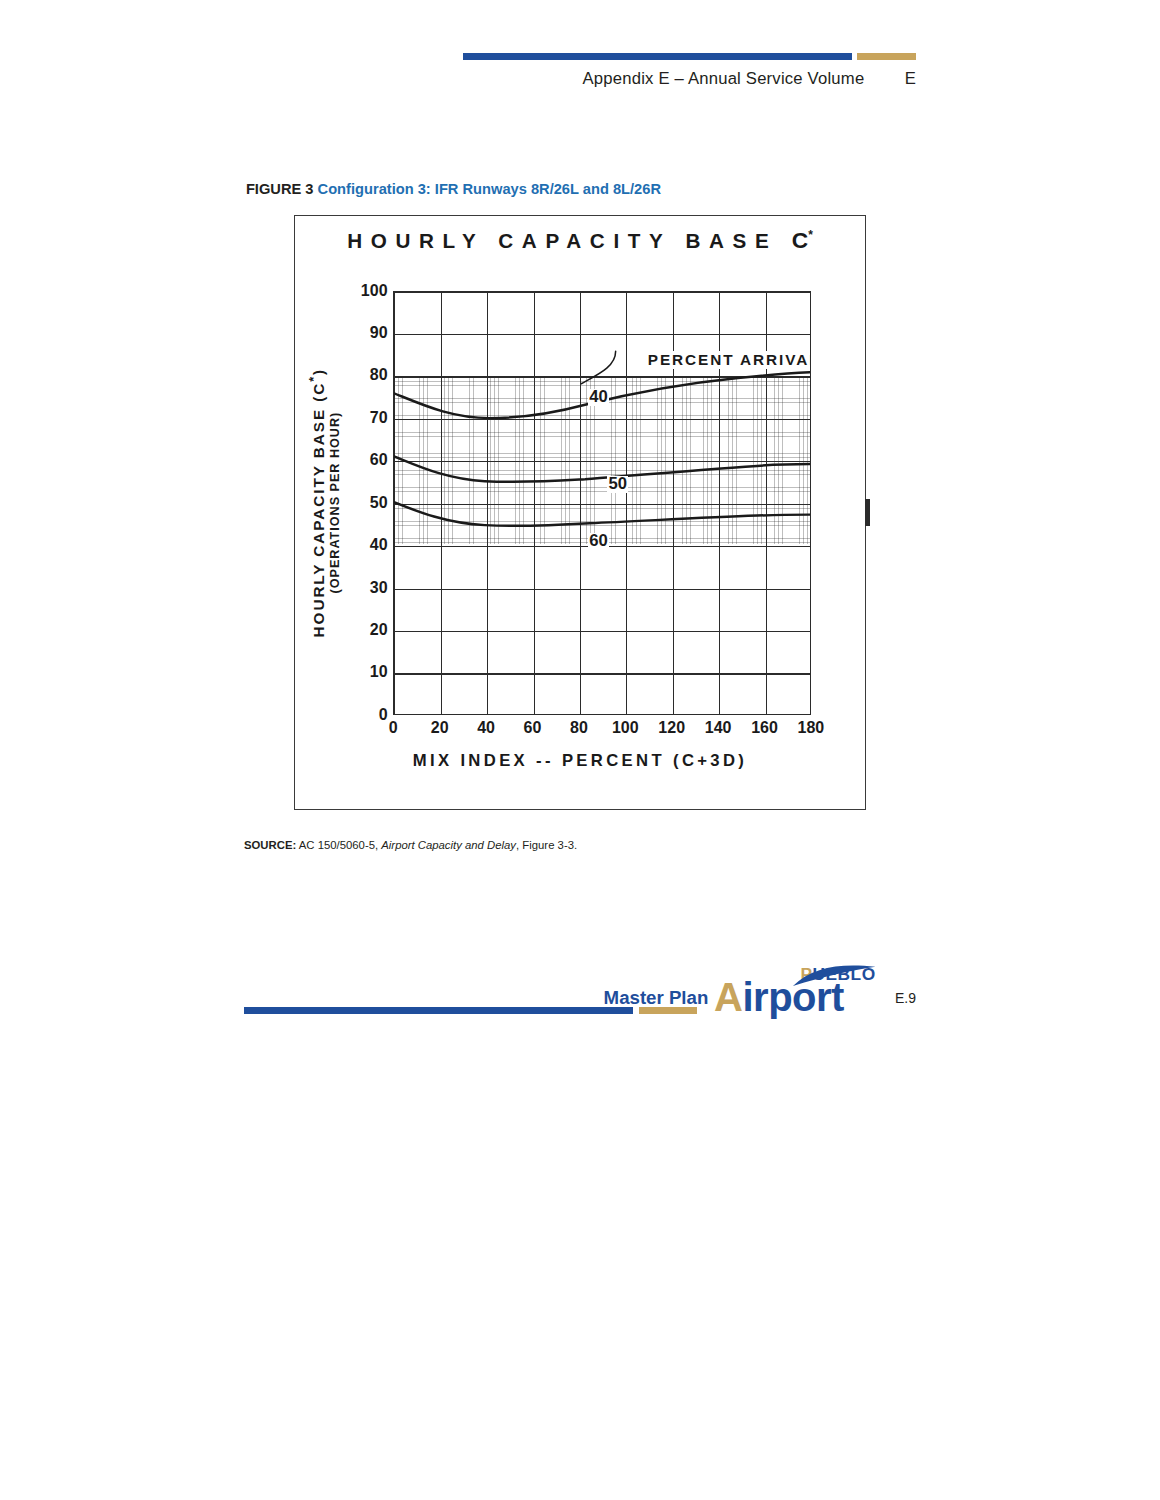Appendix E – Annual Service Volume E
FIGURE 3 Configuration 3: IFR Runways 8R/26L and 8L/26R
HOURLY CAPACITY BASE C*
HOURLY CAPACITY BASE (C*) (OPERATIONS PER HOUR)
100 90 80 70 60 50 40 30 20 10 0
PERCENT ARRIVALS
40
50
60
0 20 40 60 80 100 120 140 160 180
MIX INDEX -- PERCENT (C+3D)
SOURCE: AC 150/5060-5, Airport Capacity and Delay, Figure 3-3.
Master Plan
PUEBLO
Airport
E.9